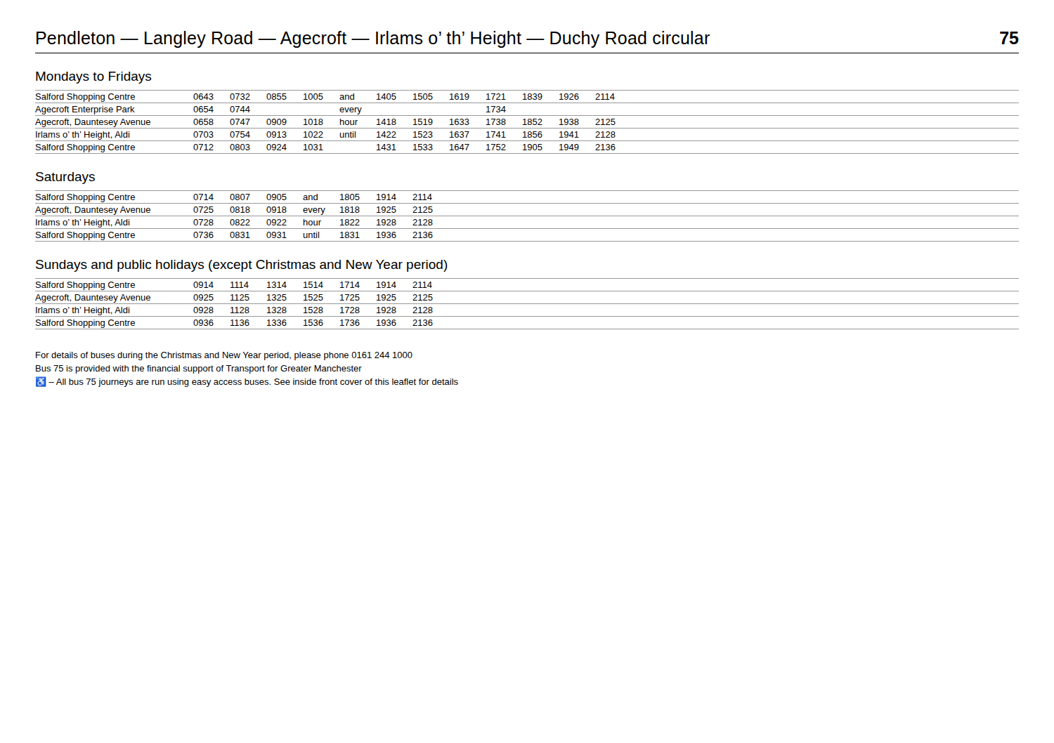Pendleton — Langley Road — Agecroft — Irlams o’ th’ Height — Duchy Road circular
75
Mondays to Fridays
| Salford Shopping Centre | 0643 | 0732 | 0855 | 1005 | and | 1405 | 1505 | 1619 | 1721 | 1839 | 1926 | 2114 | |
| Agecroft Enterprise Park | 0654 | 0744 | | | every | | | | 1734 | | | | |
| Agecroft, Dauntesey Avenue | 0658 | 0747 | 0909 | 1018 | hour | 1418 | 1519 | 1633 | 1738 | 1852 | 1938 | 2125 | |
| Irlams o’ th’ Height, Aldi | 0703 | 0754 | 0913 | 1022 | until | 1422 | 1523 | 1637 | 1741 | 1856 | 1941 | 2128 | |
| Salford Shopping Centre | 0712 | 0803 | 0924 | 1031 | | 1431 | 1533 | 1647 | 1752 | 1905 | 1949 | 2136 | |
Saturdays
| Salford Shopping Centre | 0714 | 0807 | 0905 | and | 1805 | 1914 | 2114 | |
| Agecroft, Dauntesey Avenue | 0725 | 0818 | 0918 | every | 1818 | 1925 | 2125 | |
| Irlams o’ th’ Height, Aldi | 0728 | 0822 | 0922 | hour | 1822 | 1928 | 2128 | |
| Salford Shopping Centre | 0736 | 0831 | 0931 | until | 1831 | 1936 | 2136 | |
Sundays and public holidays (except Christmas and New Year period)
| Salford Shopping Centre | 0914 | 1114 | 1314 | 1514 | 1714 | 1914 | 2114 | |
| Agecroft, Dauntesey Avenue | 0925 | 1125 | 1325 | 1525 | 1725 | 1925 | 2125 | |
| Irlams o’ th’ Height, Aldi | 0928 | 1128 | 1328 | 1528 | 1728 | 1928 | 2128 | |
| Salford Shopping Centre | 0936 | 1136 | 1336 | 1536 | 1736 | 1936 | 2136 | |
For details of buses during the Christmas and New Year period, please phone 0161 244 1000
Bus 75 is provided with the financial support of Transport for Greater Manchester
♿ – All bus 75 journeys are run using easy access buses. See inside front cover of this leaflet for details